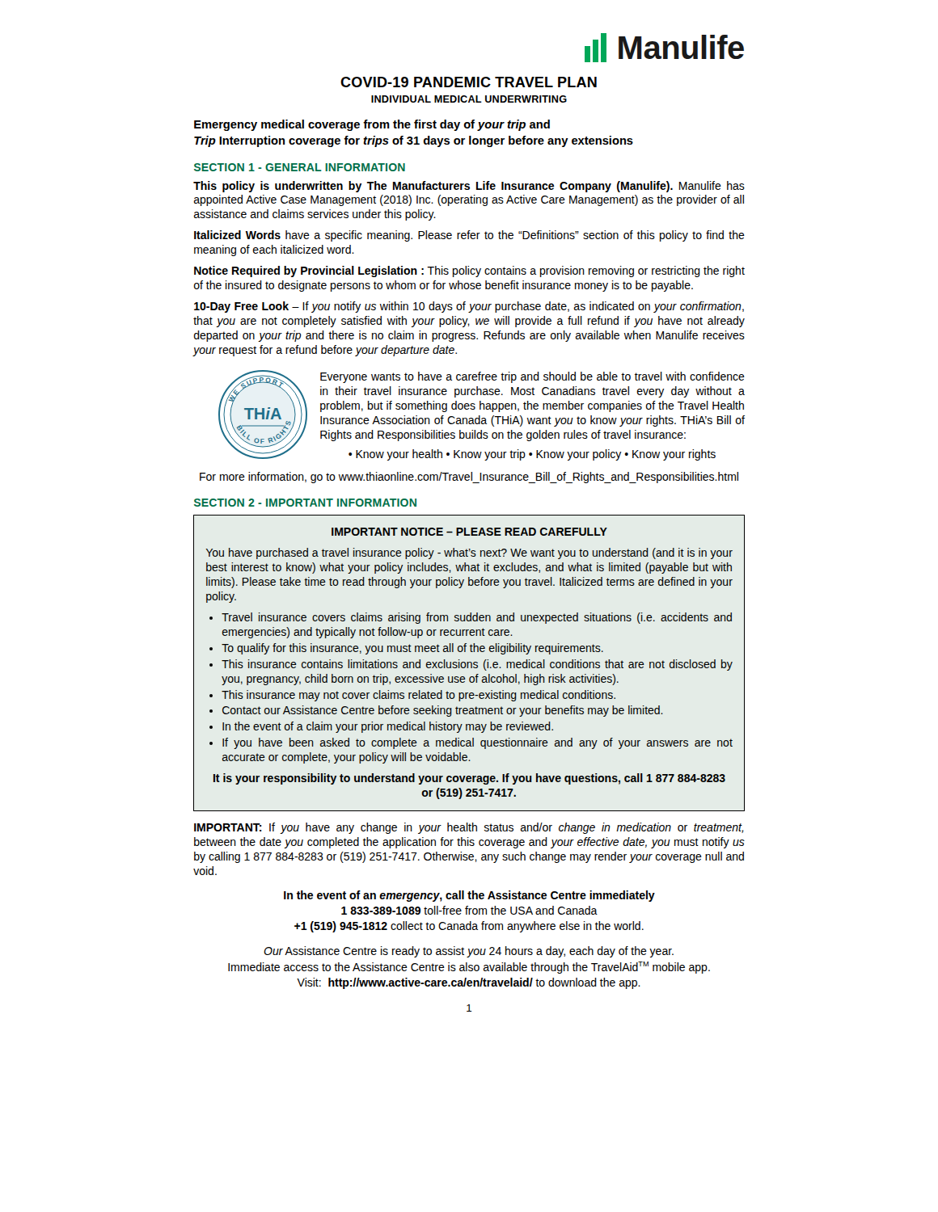Manulife
COVID-19 PANDEMIC TRAVEL PLAN
INDIVIDUAL MEDICAL UNDERWRITING
Emergency medical coverage from the first day of your trip and
Trip Interruption coverage for trips of 31 days or longer before any extensions
SECTION 1 - GENERAL INFORMATION
This policy is underwritten by The Manufacturers Life Insurance Company (Manulife). Manulife has appointed Active Case Management (2018) Inc. (operating as Active Care Management) as the provider of all assistance and claims services under this policy.
Italicized Words have a specific meaning. Please refer to the “Definitions” section of this policy to find the meaning of each italicized word.
Notice Required by Provincial Legislation : This policy contains a provision removing or restricting the right of the insured to designate persons to whom or for whose benefit insurance money is to be payable.
10-Day Free Look – If you notify us within 10 days of your purchase date, as indicated on your confirmation, that you are not completely satisfied with your policy, we will provide a full refund if you have not already departed on your trip and there is no claim in progress. Refunds are only available when Manulife receives your request for a refund before your departure date.
WE SUPPORT BILL OF RIGHTS THiA
Everyone wants to have a carefree trip and should be able to travel with confidence in their travel insurance purchase. Most Canadians travel every day without a problem, but if something does happen, the member companies of the Travel Health Insurance Association of Canada (THiA) want you to know your rights. THiA’s Bill of Rights and Responsibilities builds on the golden rules of travel insurance:
• Know your health • Know your trip • Know your policy • Know your rights
For more information, go to www.thiaonline.com/Travel_Insurance_Bill_of_Rights_and_Responsibilities.html
SECTION 2 - IMPORTANT INFORMATION
IMPORTANT NOTICE – PLEASE READ CAREFULLY
You have purchased a travel insurance policy - what’s next? We want you to understand (and it is in your best interest to know) what your policy includes, what it excludes, and what is limited (payable but with limits). Please take time to read through your policy before you travel. Italicized terms are defined in your policy.
Travel insurance covers claims arising from sudden and unexpected situations (i.e. accidents and emergencies) and typically not follow-up or recurrent care.
To qualify for this insurance, you must meet all of the eligibility requirements.
This insurance contains limitations and exclusions (i.e. medical conditions that are not disclosed by you, pregnancy, child born on trip, excessive use of alcohol, high risk activities).
This insurance may not cover claims related to pre-existing medical conditions.
Contact our Assistance Centre before seeking treatment or your benefits may be limited.
In the event of a claim your prior medical history may be reviewed.
If you have been asked to complete a medical questionnaire and any of your answers are not accurate or complete, your policy will be voidable.
It is your responsibility to understand your coverage. If you have questions, call 1 877 884-8283 or (519) 251-7417.
IMPORTANT: If you have any change in your health status and/or change in medication or treatment, between the date you completed the application for this coverage and your effective date, you must notify us by calling 1 877 884-8283 or (519) 251-7417. Otherwise, any such change may render your coverage null and void.
In the event of an emergency, call the Assistance Centre immediately
1 833-389-1089 toll-free from the USA and Canada
+1 (519) 945-1812 collect to Canada from anywhere else in the world.
Our Assistance Centre is ready to assist you 24 hours a day, each day of the year.
Immediate access to the Assistance Centre is also available through the TravelAidTM mobile app.
Visit: http://www.active-care.ca/en/travelaid/ to download the app.
1